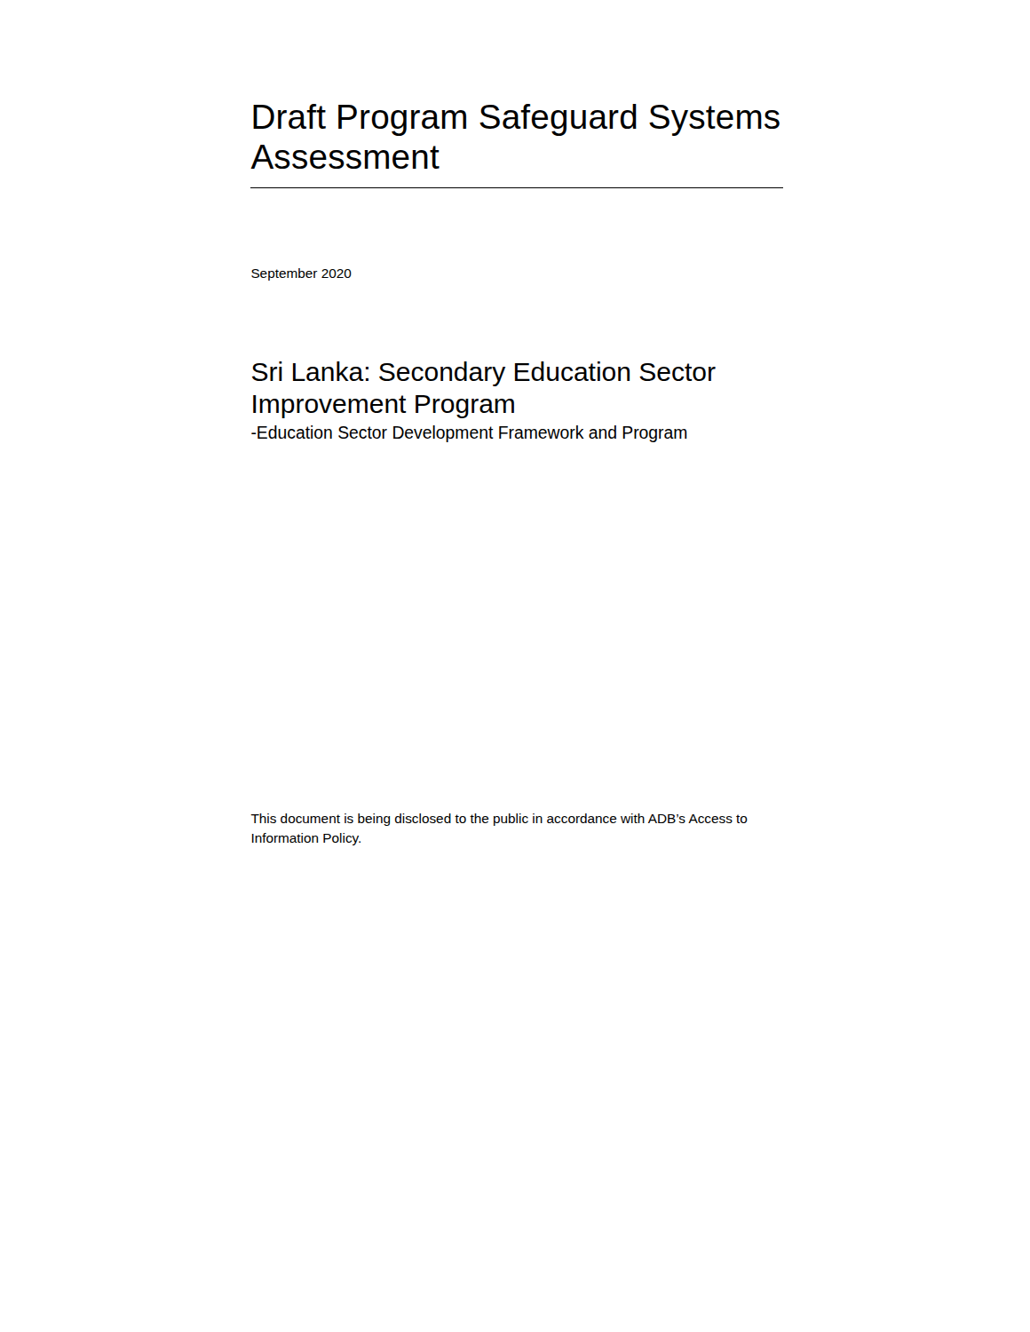Draft Program Safeguard Systems Assessment
September 2020
Sri Lanka: Secondary Education Sector Improvement Program
-Education Sector Development Framework and Program
This document is being disclosed to the public in accordance with ADB’s Access to Information Policy.